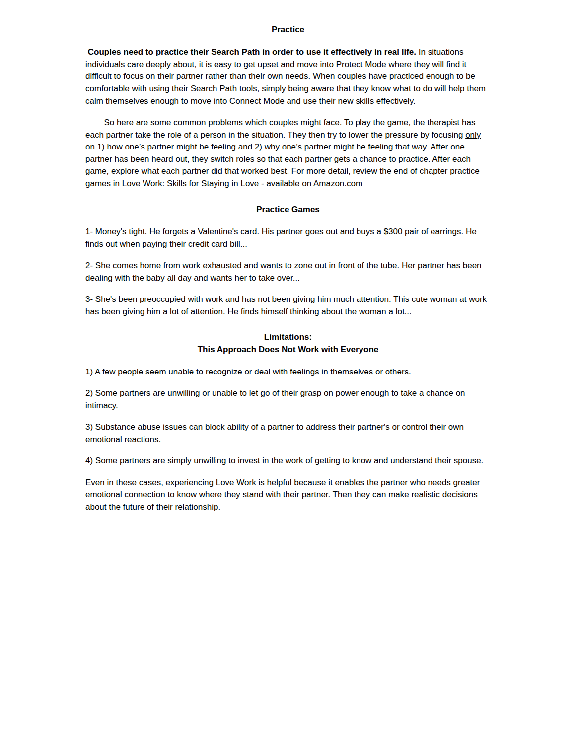Practice
Couples need to practice their Search Path in order to use it effectively in real life. In situations individuals care deeply about, it is easy to get upset and move into Protect Mode where they will find it difficult to focus on their partner rather than their own needs. When couples have practiced enough to be comfortable with using their Search Path tools, simply being aware that they know what to do will help them calm themselves enough to move into Connect Mode and use their new skills effectively.
So here are some common problems which couples might face. To play the game, the therapist has each partner take the role of a person in the situation. They then try to lower the pressure by focusing only on 1) how one’s partner might be feeling and 2) why one’s partner might be feeling that way. After one partner has been heard out, they switch roles so that each partner gets a chance to practice. After each game, explore what each partner did that worked best. For more detail, review the end of chapter practice games in Love Work: Skills for Staying in Love - available on Amazon.com
Practice Games
1- Money's tight. He forgets a Valentine's card. His partner goes out and buys a $300 pair of earrings. He finds out when paying their credit card bill...
2- She comes home from work exhausted and wants to zone out in front of the tube. Her partner has been dealing with the baby all day and wants her to take over...
3- She's been preoccupied with work and has not been giving him much attention. This cute woman at work has been giving him a lot of attention. He finds himself thinking about the woman a lot...
Limitations: This Approach Does Not Work with Everyone
1) A few people seem unable to recognize or deal with feelings in themselves or others.
2) Some partners are unwilling or unable to let go of their grasp on power enough to take a chance on intimacy.
3) Substance abuse issues can block ability of a partner to address their partner's or control their own emotional reactions.
4) Some partners are simply unwilling to invest in the work of getting to know and understand their spouse.
Even in these cases, experiencing Love Work is helpful because it enables the partner who needs greater emotional connection to know where they stand with their partner. Then they can make realistic decisions about the future of their relationship.